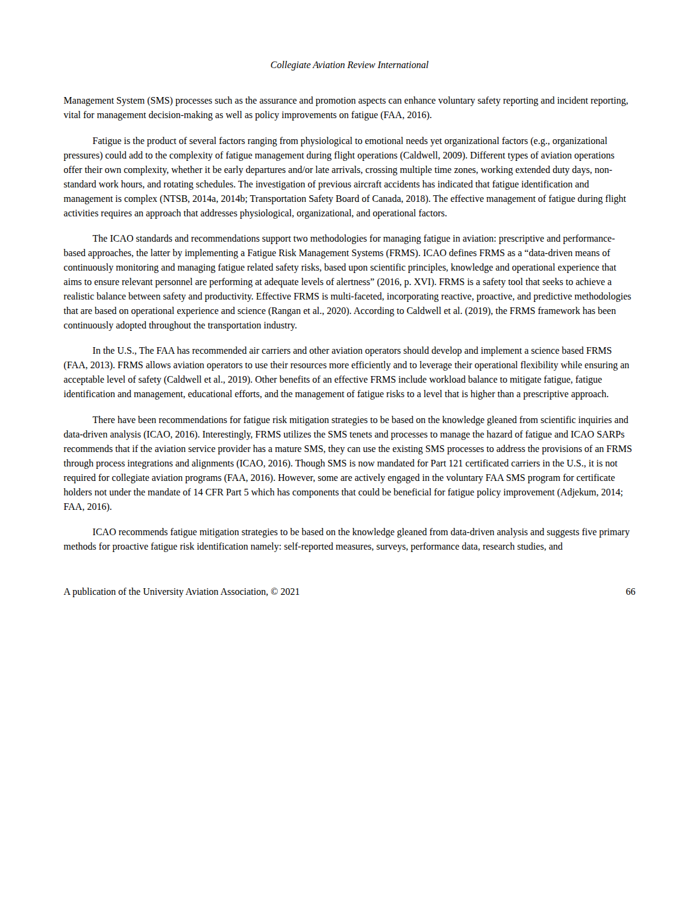Collegiate Aviation Review International
Management System (SMS) processes such as the assurance and promotion aspects can enhance voluntary safety reporting and incident reporting, vital for management decision-making as well as policy improvements on fatigue (FAA, 2016).
Fatigue is the product of several factors ranging from physiological to emotional needs yet organizational factors (e.g., organizational pressures) could add to the complexity of fatigue management during flight operations (Caldwell, 2009). Different types of aviation operations offer their own complexity, whether it be early departures and/or late arrivals, crossing multiple time zones, working extended duty days, non-standard work hours, and rotating schedules. The investigation of previous aircraft accidents has indicated that fatigue identification and management is complex (NTSB, 2014a, 2014b; Transportation Safety Board of Canada, 2018). The effective management of fatigue during flight activities requires an approach that addresses physiological, organizational, and operational factors.
The ICAO standards and recommendations support two methodologies for managing fatigue in aviation: prescriptive and performance-based approaches, the latter by implementing a Fatigue Risk Management Systems (FRMS). ICAO defines FRMS as a “data-driven means of continuously monitoring and managing fatigue related safety risks, based upon scientific principles, knowledge and operational experience that aims to ensure relevant personnel are performing at adequate levels of alertness” (2016, p. XVI). FRMS is a safety tool that seeks to achieve a realistic balance between safety and productivity. Effective FRMS is multi-faceted, incorporating reactive, proactive, and predictive methodologies that are based on operational experience and science (Rangan et al., 2020). According to Caldwell et al. (2019), the FRMS framework has been continuously adopted throughout the transportation industry.
In the U.S., The FAA has recommended air carriers and other aviation operators should develop and implement a science based FRMS (FAA, 2013). FRMS allows aviation operators to use their resources more efficiently and to leverage their operational flexibility while ensuring an acceptable level of safety (Caldwell et al., 2019). Other benefits of an effective FRMS include workload balance to mitigate fatigue, fatigue identification and management, educational efforts, and the management of fatigue risks to a level that is higher than a prescriptive approach.
There have been recommendations for fatigue risk mitigation strategies to be based on the knowledge gleaned from scientific inquiries and data-driven analysis (ICAO, 2016). Interestingly, FRMS utilizes the SMS tenets and processes to manage the hazard of fatigue and ICAO SARPs recommends that if the aviation service provider has a mature SMS, they can use the existing SMS processes to address the provisions of an FRMS through process integrations and alignments (ICAO, 2016). Though SMS is now mandated for Part 121 certificated carriers in the U.S., it is not required for collegiate aviation programs (FAA, 2016). However, some are actively engaged in the voluntary FAA SMS program for certificate holders not under the mandate of 14 CFR Part 5 which has components that could be beneficial for fatigue policy improvement (Adjekum, 2014; FAA, 2016).
ICAO recommends fatigue mitigation strategies to be based on the knowledge gleaned from data-driven analysis and suggests five primary methods for proactive fatigue risk identification namely: self-reported measures, surveys, performance data, research studies, and
A publication of the University Aviation Association, © 2021 66